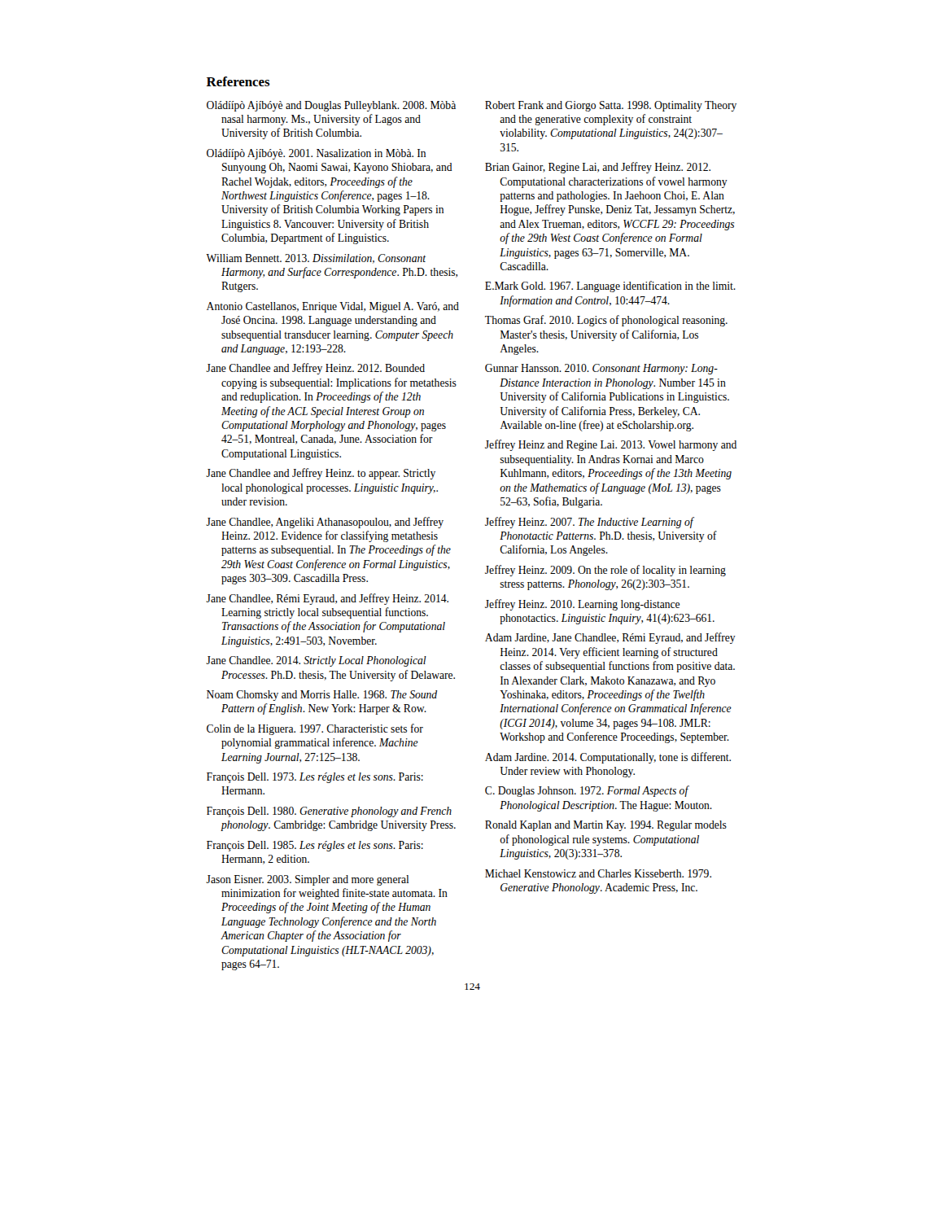References
Oládíípò Ajíbóyè and Douglas Pulleyblank. 2008. Mòbà nasal harmony. Ms., University of Lagos and University of British Columbia.
Oládíípò Ajíbóyè. 2001. Nasalization in Mòbà. In Sunyoung Oh, Naomi Sawai, Kayono Shiobara, and Rachel Wojdak, editors, Proceedings of the Northwest Linguistics Conference, pages 1–18. University of British Columbia Working Papers in Linguistics 8. Vancouver: University of British Columbia, Department of Linguistics.
William Bennett. 2013. Dissimilation, Consonant Harmony, and Surface Correspondence. Ph.D. thesis, Rutgers.
Antonio Castellanos, Enrique Vidal, Miguel A. Varó, and José Oncina. 1998. Language understanding and subsequential transducer learning. Computer Speech and Language, 12:193–228.
Jane Chandlee and Jeffrey Heinz. 2012. Bounded copying is subsequential: Implications for metathesis and reduplication. In Proceedings of the 12th Meeting of the ACL Special Interest Group on Computational Morphology and Phonology, pages 42–51, Montreal, Canada, June. Association for Computational Linguistics.
Jane Chandlee and Jeffrey Heinz. to appear. Strictly local phonological processes. Linguistic Inquiry,. under revision.
Jane Chandlee, Angeliki Athanasopoulou, and Jeffrey Heinz. 2012. Evidence for classifying metathesis patterns as subsequential. In The Proceedings of the 29th West Coast Conference on Formal Linguistics, pages 303–309. Cascadilla Press.
Jane Chandlee, Rémi Eyraud, and Jeffrey Heinz. 2014. Learning strictly local subsequential functions. Transactions of the Association for Computational Linguistics, 2:491–503, November.
Jane Chandlee. 2014. Strictly Local Phonological Processes. Ph.D. thesis, The University of Delaware.
Noam Chomsky and Morris Halle. 1968. The Sound Pattern of English. New York: Harper & Row.
Colin de la Higuera. 1997. Characteristic sets for polynomial grammatical inference. Machine Learning Journal, 27:125–138.
François Dell. 1973. Les régles et les sons. Paris: Hermann.
François Dell. 1980. Generative phonology and French phonology. Cambridge: Cambridge University Press.
François Dell. 1985. Les régles et les sons. Paris: Hermann, 2 edition.
Jason Eisner. 2003. Simpler and more general minimization for weighted finite-state automata. In Proceedings of the Joint Meeting of the Human Language Technology Conference and the North American Chapter of the Association for Computational Linguistics (HLT-NAACL 2003), pages 64–71.
Robert Frank and Giorgo Satta. 1998. Optimality Theory and the generative complexity of constraint violability. Computational Linguistics, 24(2):307–315.
Brian Gainor, Regine Lai, and Jeffrey Heinz. 2012. Computational characterizations of vowel harmony patterns and pathologies. In Jaehoon Choi, E. Alan Hogue, Jeffrey Punske, Deniz Tat, Jessamyn Schertz, and Alex Trueman, editors, WCCFL 29: Proceedings of the 29th West Coast Conference on Formal Linguistics, pages 63–71, Somerville, MA. Cascadilla.
E.Mark Gold. 1967. Language identification in the limit. Information and Control, 10:447–474.
Thomas Graf. 2010. Logics of phonological reasoning. Master's thesis, University of California, Los Angeles.
Gunnar Hansson. 2010. Consonant Harmony: Long-Distance Interaction in Phonology. Number 145 in University of California Publications in Linguistics. University of California Press, Berkeley, CA. Available on-line (free) at eScholarship.org.
Jeffrey Heinz and Regine Lai. 2013. Vowel harmony and subsequentiality. In Andras Kornai and Marco Kuhlmann, editors, Proceedings of the 13th Meeting on the Mathematics of Language (MoL 13), pages 52–63, Sofia, Bulgaria.
Jeffrey Heinz. 2007. The Inductive Learning of Phonotactic Patterns. Ph.D. thesis, University of California, Los Angeles.
Jeffrey Heinz. 2009. On the role of locality in learning stress patterns. Phonology, 26(2):303–351.
Jeffrey Heinz. 2010. Learning long-distance phonotactics. Linguistic Inquiry, 41(4):623–661.
Adam Jardine, Jane Chandlee, Rémi Eyraud, and Jeffrey Heinz. 2014. Very efficient learning of structured classes of subsequential functions from positive data. In Alexander Clark, Makoto Kanazawa, and Ryo Yoshinaka, editors, Proceedings of the Twelfth International Conference on Grammatical Inference (ICGI 2014), volume 34, pages 94–108. JMLR: Workshop and Conference Proceedings, September.
Adam Jardine. 2014. Computationally, tone is different. Under review with Phonology.
C. Douglas Johnson. 1972. Formal Aspects of Phonological Description. The Hague: Mouton.
Ronald Kaplan and Martin Kay. 1994. Regular models of phonological rule systems. Computational Linguistics, 20(3):331–378.
Michael Kenstowicz and Charles Kisseberth. 1979. Generative Phonology. Academic Press, Inc.
124